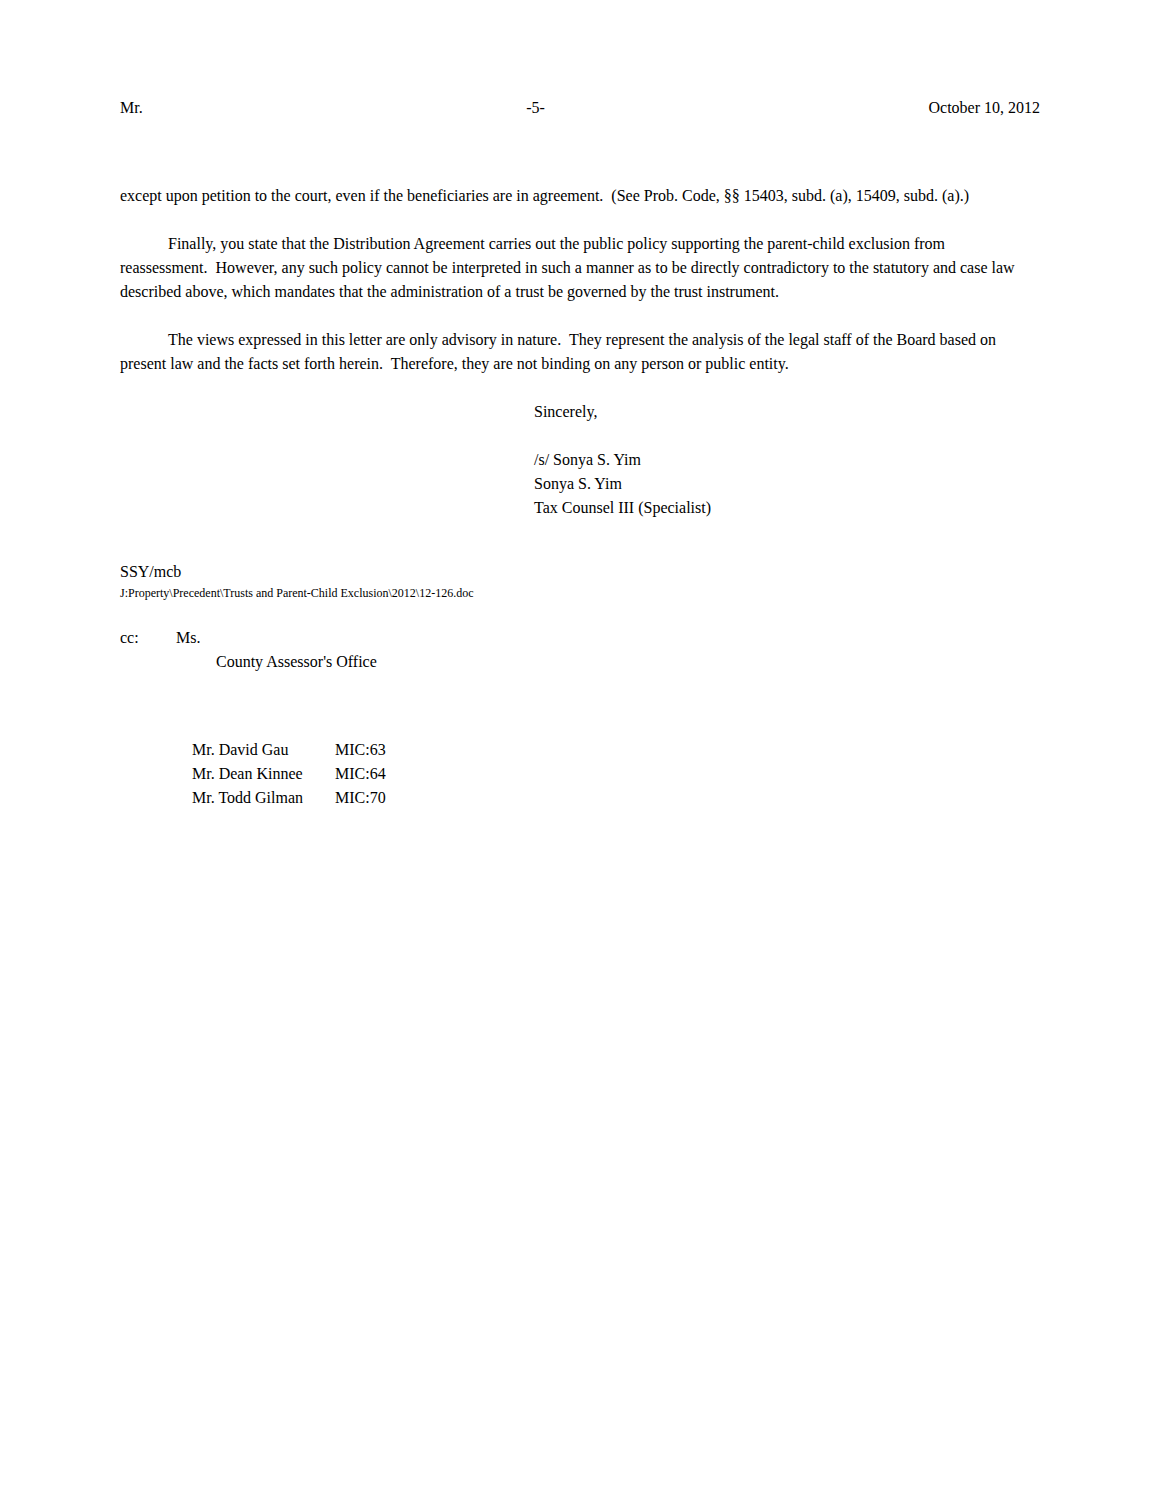Mr.
-5-
October 10, 2012
except upon petition to the court, even if the beneficiaries are in agreement. (See Prob. Code, §§ 15403, subd. (a), 15409, subd. (a).)
Finally, you state that the Distribution Agreement carries out the public policy supporting the parent-child exclusion from reassessment. However, any such policy cannot be interpreted in such a manner as to be directly contradictory to the statutory and case law described above, which mandates that the administration of a trust be governed by the trust instrument.
The views expressed in this letter are only advisory in nature. They represent the analysis of the legal staff of the Board based on present law and the facts set forth herein. Therefore, they are not binding on any person or public entity.
Sincerely,
/s/ Sonya S. Yim
Sonya S. Yim
Tax Counsel III (Specialist)
SSY/mcb
J:Property\Precedent\Trusts and Parent-Child Exclusion\2012\12-126.doc
cc: Ms.
County Assessor's Office
| Mr. David Gau | MIC:63 |
| Mr. Dean Kinnee | MIC:64 |
| Mr. Todd Gilman | MIC:70 |